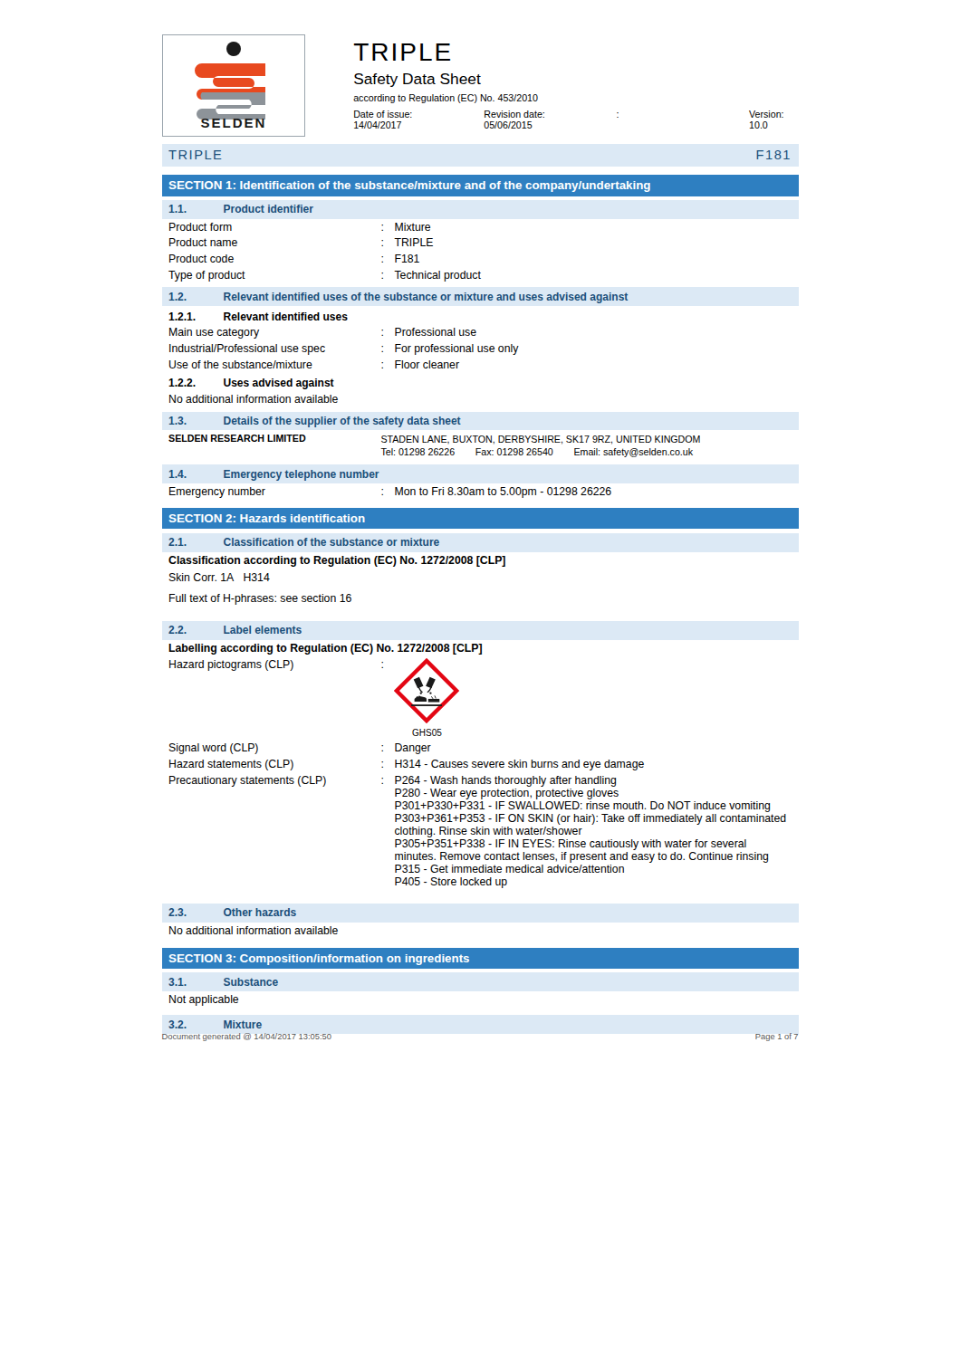SELDEN
TRIPLE
Safety Data Sheet
according to Regulation (EC) No. 453/2010
Date of issue: 14/04/2017 Revision date: 05/06/2015 : Version: 10.0
TRIPLE F181
SECTION 1: Identification of the substance/mixture and of the company/undertaking
1.1. Product identifier
Product form: Mixture
Product name: TRIPLE
Product code: F181
Type of product: Technical product
1.2. Relevant identified uses of the substance or mixture and uses advised against
1.2.1. Relevant identified uses
Main use category: Professional use
Industrial/Professional use spec: For professional use only
Use of the substance/mixture: Floor cleaner
1.2.2. Uses advised against
No additional information available
1.3. Details of the supplier of the safety data sheet
SELDEN RESEARCH LIMITED
STADEN LANE, BUXTON, DERBYSHIRE, SK17 9RZ, UNITED KINGDOM
Tel: 01298 26226 Fax: 01298 26540 Email: safety@selden.co.uk
1.4. Emergency telephone number
Emergency number: Mon to Fri 8.30am to 5.00pm - 01298 26226
SECTION 2: Hazards identification
2.1. Classification of the substance or mixture
Classification according to Regulation (EC) No. 1272/2008 [CLP]
Skin Corr. 1A H314
Full text of H-phrases: see section 16
2.2. Label elements
Labelling according to Regulation (EC) No. 1272/2008 [CLP]
Hazard pictograms (CLP) :
GHS05
Signal word (CLP): Danger
Hazard statements (CLP): H314 - Causes severe skin burns and eye damage
Precautionary statements (CLP) :
P264 - Wash hands thoroughly after handling
P280 - Wear eye protection, protective gloves
P301+P330+P331 - IF SWALLOWED: rinse mouth. Do NOT induce vomiting
P303+P361+P353 - IF ON SKIN (or hair): Take off immediately all contaminated clothing. Rinse skin with water/shower
P305+P351+P338 - IF IN EYES: Rinse cautiously with water for several minutes. Remove contact lenses, if present and easy to do. Continue rinsing
P315 - Get immediate medical advice/attention
P405 - Store locked up
2.3. Other hazards
No additional information available
SECTION 3: Composition/information on ingredients
3.1. Substance
Not applicable
3.2. Mixture
Document generated @ 14/04/2017 13:05:50 Page 1 of 7